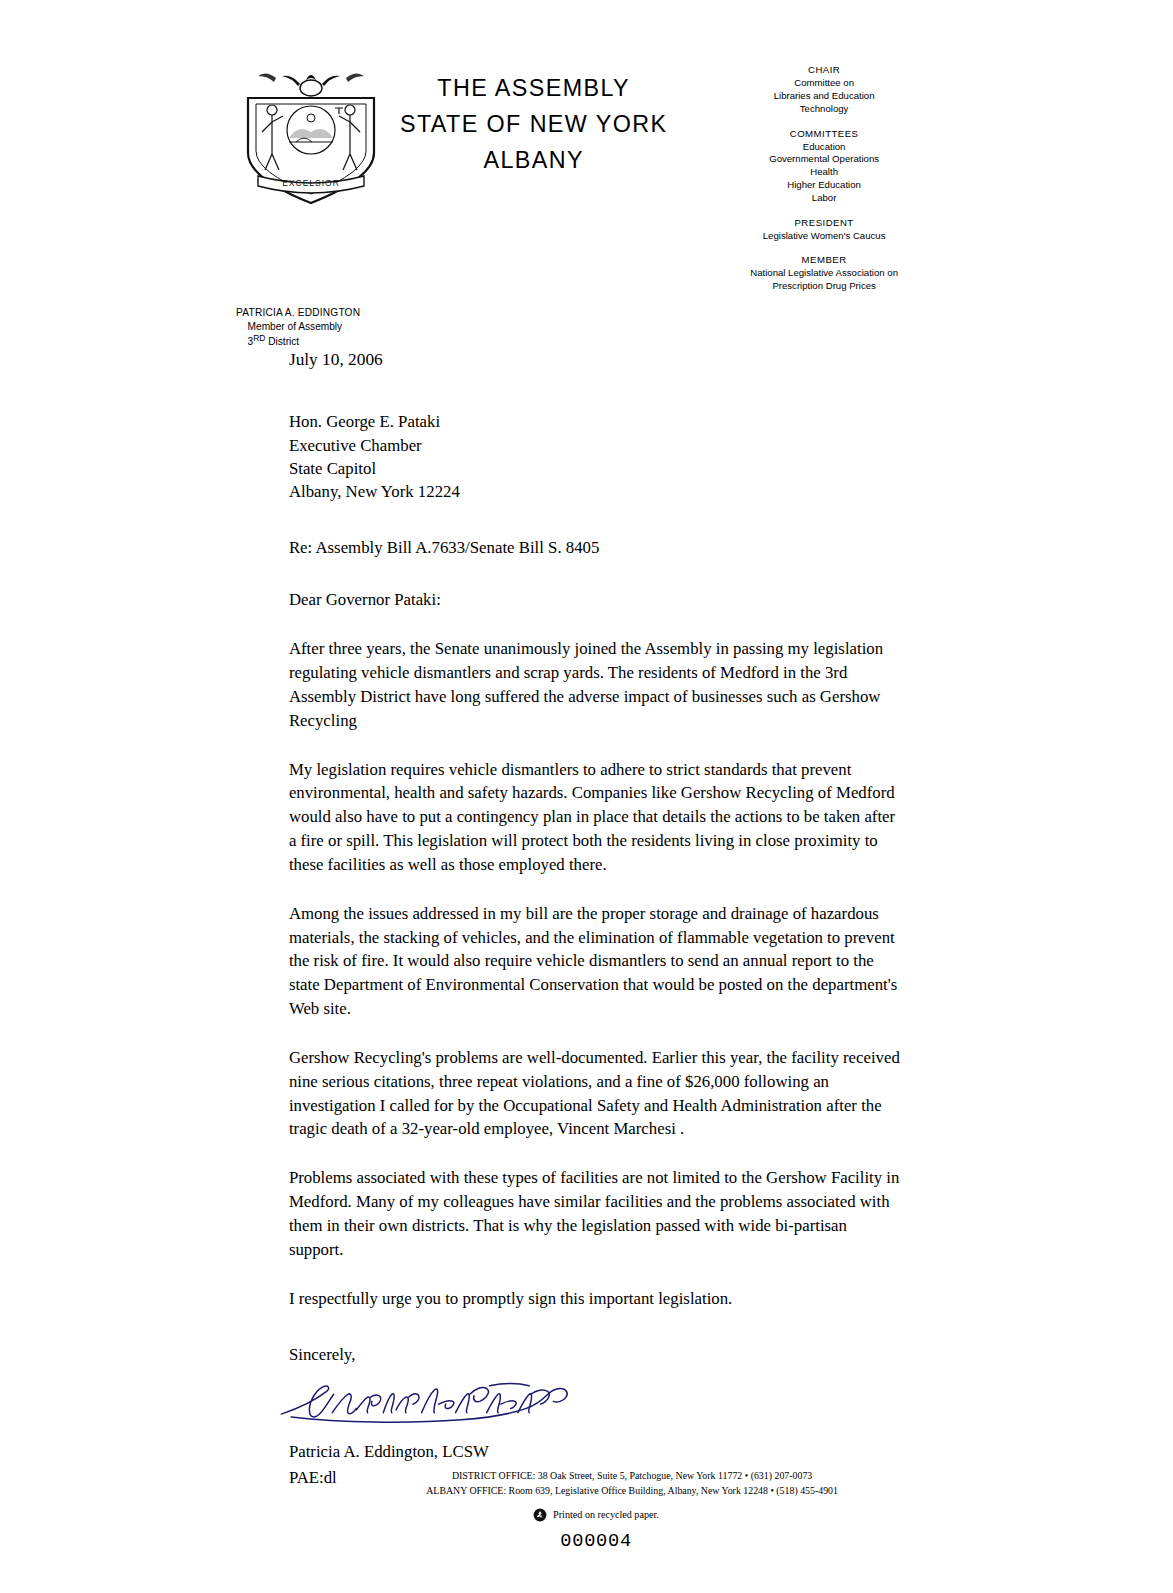EXCELSIOR
THE ASSEMBLY
STATE OF NEW YORK
ALBANY
CHAIR
Committee on
Libraries and Education
Technology
COMMITTEES
Education
Governmental Operations
Health
Higher Education
Labor
PRESIDENT
Legislative Women's Caucus
MEMBER
National Legislative Association on
Prescription Drug Prices
PATRICIA A. EDDINGTON
Member of Assembly
3RD District
July 10, 2006
Hon. George E. Pataki
Executive Chamber
State Capitol
Albany, New York 12224
Re: Assembly Bill A.7633/Senate Bill S. 8405
Dear Governor Pataki:
After three years, the Senate unanimously joined the Assembly in passing my legislation regulating vehicle dismantlers and scrap yards. The residents of Medford in the 3rd Assembly District have long suffered the adverse impact of businesses such as Gershow Recycling
My legislation requires vehicle dismantlers to adhere to strict standards that prevent environmental, health and safety hazards. Companies like Gershow Recycling of Medford would also have to put a contingency plan in place that details the actions to be taken after a fire or spill. This legislation will protect both the residents living in close proximity to these facilities as well as those employed there.
Among the issues addressed in my bill are the proper storage and drainage of hazardous materials, the stacking of vehicles, and the elimination of flammable vegetation to prevent the risk of fire. It would also require vehicle dismantlers to send an annual report to the state Department of Environmental Conservation that would be posted on the department's Web site.
Gershow Recycling's problems are well-documented. Earlier this year, the facility received nine serious citations, three repeat violations, and a fine of $26,000 following an investigation I called for by the Occupational Safety and Health Administration after the tragic death of a 32-year-old employee, Vincent Marchesi .
Problems associated with these types of facilities are not limited to the Gershow Facility in Medford. Many of my colleagues have similar facilities and the problems associated with them in their own districts. That is why the legislation passed with wide bi-partisan support.
I respectfully urge you to promptly sign this important legislation.
Sincerely,
Patricia A. Eddington, LCSW
PAE:dl
DISTRICT OFFICE: 38 Oak Street, Suite 5, Patchogue, New York 11772 • (631) 207-0073
ALBANY OFFICE: Room 639, Legislative Office Building, Albany, New York 12248 • (518) 455-4901
Printed on recycled paper.
000004